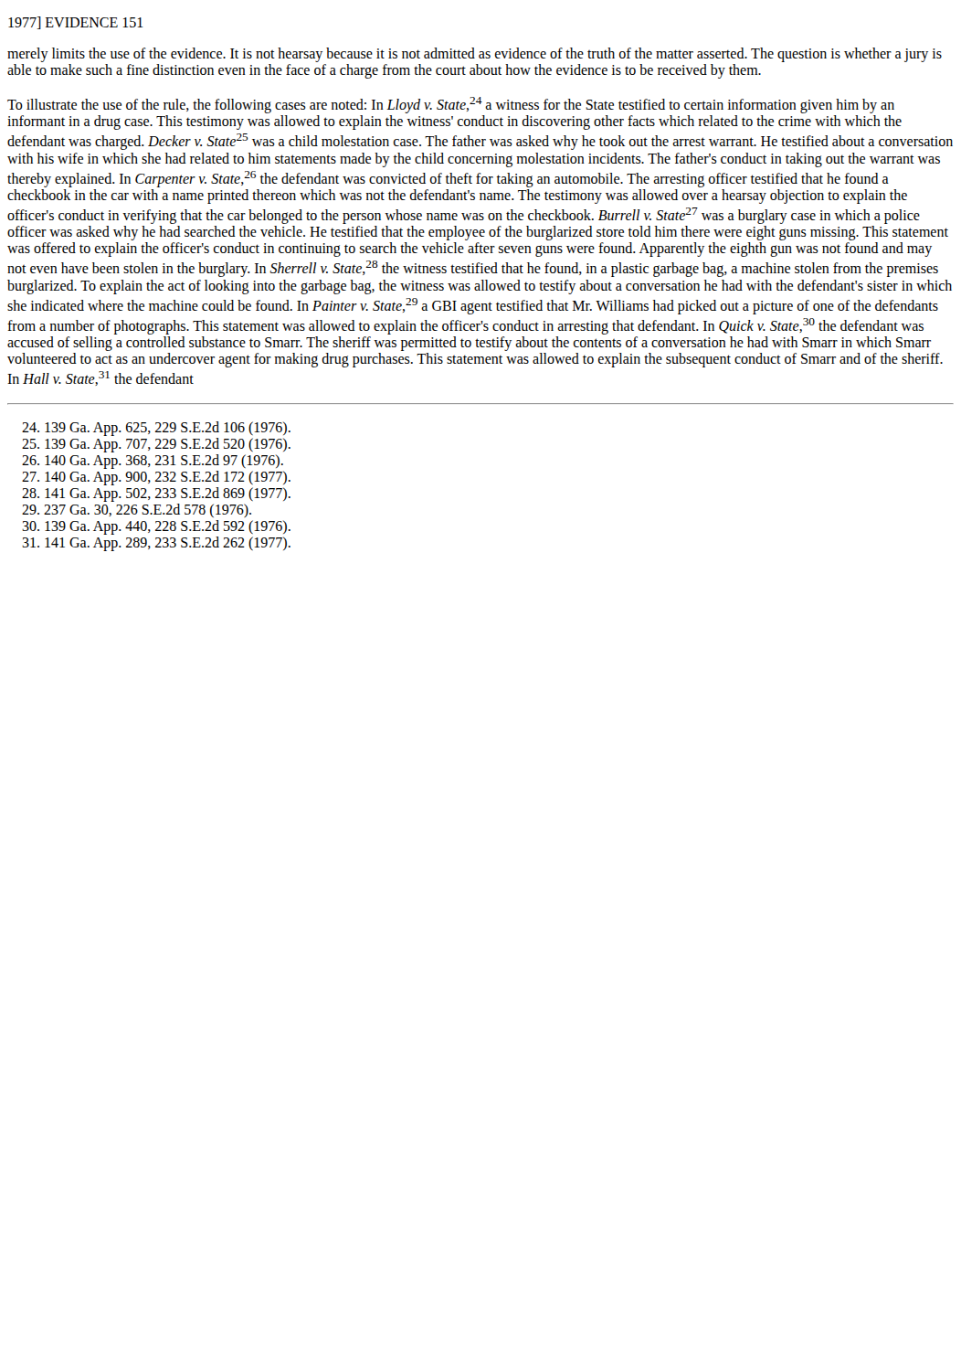1977] EVIDENCE 151
merely limits the use of the evidence. It is not hearsay because it is not admitted as evidence of the truth of the matter asserted. The question is whether a jury is able to make such a fine distinction even in the face of a charge from the court about how the evidence is to be received by them.
To illustrate the use of the rule, the following cases are noted: In Lloyd v. State,24 a witness for the State testified to certain information given him by an informant in a drug case. This testimony was allowed to explain the witness' conduct in discovering other facts which related to the crime with which the defendant was charged. Decker v. State25 was a child molestation case. The father was asked why he took out the arrest warrant. He testified about a conversation with his wife in which she had related to him statements made by the child concerning molestation incidents. The father's conduct in taking out the warrant was thereby explained. In Carpenter v. State,26 the defendant was convicted of theft for taking an automobile. The arresting officer testified that he found a checkbook in the car with a name printed thereon which was not the defendant's name. The testimony was allowed over a hearsay objection to explain the officer's conduct in verifying that the car belonged to the person whose name was on the checkbook. Burrell v. State27 was a burglary case in which a police officer was asked why he had searched the vehicle. He testified that the employee of the burglarized store told him there were eight guns missing. This statement was offered to explain the officer's conduct in continuing to search the vehicle after seven guns were found. Apparently the eighth gun was not found and may not even have been stolen in the burglary. In Sherrell v. State,28 the witness testified that he found, in a plastic garbage bag, a machine stolen from the premises burglarized. To explain the act of looking into the garbage bag, the witness was allowed to testify about a conversation he had with the defendant's sister in which she indicated where the machine could be found. In Painter v. State,29 a GBI agent testified that Mr. Williams had picked out a picture of one of the defendants from a number of photographs. This statement was allowed to explain the officer's conduct in arresting that defendant. In Quick v. State,30 the defendant was accused of selling a controlled substance to Smarr. The sheriff was permitted to testify about the contents of a conversation he had with Smarr in which Smarr volunteered to act as an undercover agent for making drug purchases. This statement was allowed to explain the subsequent conduct of Smarr and of the sheriff. In Hall v. State,31 the defendant
139 Ga. App. 625, 229 S.E.2d 106 (1976).
139 Ga. App. 707, 229 S.E.2d 520 (1976).
140 Ga. App. 368, 231 S.E.2d 97 (1976).
140 Ga. App. 900, 232 S.E.2d 172 (1977).
141 Ga. App. 502, 233 S.E.2d 869 (1977).
237 Ga. 30, 226 S.E.2d 578 (1976).
139 Ga. App. 440, 228 S.E.2d 592 (1976).
141 Ga. App. 289, 233 S.E.2d 262 (1977).